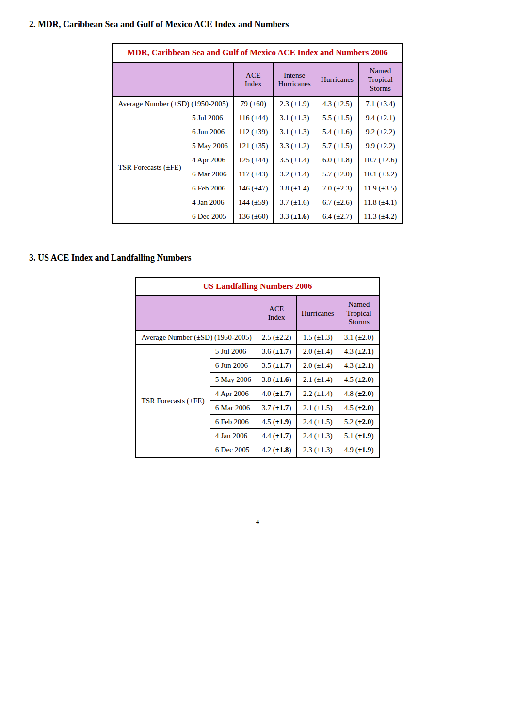2. MDR, Caribbean Sea and Gulf of Mexico ACE Index and Numbers
MDR, Caribbean Sea and Gulf of Mexico ACE Index and Numbers 2006
| | ACE Index | Intense Hurricanes | Hurricanes | Named Tropical Storms |
| --- | --- | --- | --- | --- |
| Average Number (±SD) (1950-2005) | 79 (±60) | 2.3 (±1.9) | 4.3 (±2.5) | 7.1 (±3.4) |
| TSR Forecasts (±FE) | 5 Jul 2006 | 116 (±44) | 3.1 (±1.3) | 5.5 (±1.5) | 9.4 (±2.1) |
| 6 Jun 2006 | 112 (±39) | 3.1 (±1.3) | 5.4 (±1.6) | 9.2 (±2.2) |
| 5 May 2006 | 121 (±35) | 3.3 (±1.2) | 5.7 (±1.5) | 9.9 (±2.2) |
| 4 Apr 2006 | 125 (±44) | 3.5 (±1.4) | 6.0 (±1.8) | 10.7 (±2.6) |
| 6 Mar 2006 | 117 (±43) | 3.2 (±1.4) | 5.7 (±2.0) | 10.1 (±3.2) |
| 6 Feb 2006 | 146 (±47) | 3.8 (±1.4) | 7.0 (±2.3) | 11.9 (±3.5) |
| 4 Jan 2006 | 144 (±59) | 3.7 (±1.6) | 6.7 (±2.6) | 11.8 (±4.1) |
| 6 Dec 2005 | 136 (±60) | 3.3 ( ±1.6 ) | 6.4 (±2.7) | 11.3 (±4.2) |
3. US ACE Index and Landfalling Numbers
US Landfalling Numbers 2006
| | ACE Index | Hurricanes | Named Tropical Storms |
| --- | --- | --- | --- |
| Average Number (±SD) (1950-2005) | 2.5 (±2.2) | 1.5 (±1.3) | 3.1 (±2.0) |
| TSR Forecasts (±FE) | 5 Jul 2006 | 3.6 ( ±1.7 ) | 2.0 (±1.4) | 4.3 ( ±2.1 ) |
| 6 Jun 2006 | 3.5 ( ±1.7 ) | 2.0 (±1.4) | 4.3 ( ±2.1 ) |
| 5 May 2006 | 3.8 ( ±1.6 ) | 2.1 (±1.4) | 4.5 ( ±2.0 ) |
| 4 Apr 2006 | 4.0 ( ±1.7 ) | 2.2 (±1.4) | 4.8 ( ±2.0 ) |
| 6 Mar 2006 | 3.7 ( ±1.7 ) | 2.1 (±1.5) | 4.5 ( ±2.0 ) |
| 6 Feb 2006 | 4.5 ( ±1.9 ) | 2.4 (±1.5) | 5.2 ( ±2.0 ) |
| 4 Jan 2006 | 4.4 ( ±1.7 ) | 2.4 (±1.3) | 5.1 ( ±1.9 ) |
| 6 Dec 2005 | 4.2 ( ±1.8 ) | 2.3 (±1.3) | 4.9 ( ±1.9 ) |
4